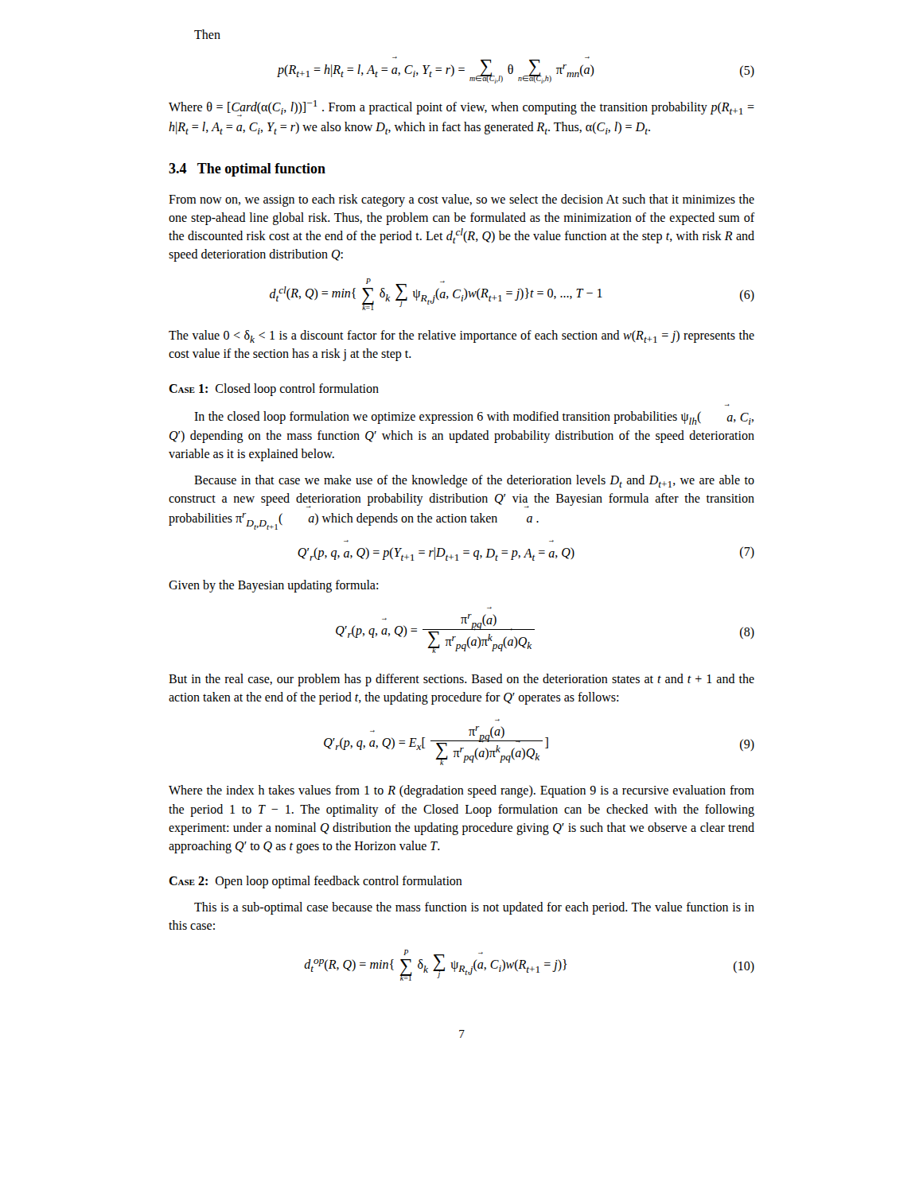Then
p(Rt+1 = h|Rt = l, At = a, Ci, Yt = r) = ∑m∈α(Ci,l) θ ∑n∈α(Ci,h) πrmn(a)
(5)
Where θ = [Card(α(Ci, l))]−1 . From a practical point of view, when computing the transition probability p(Rt+1 = h|Rt = l, At = a, Ci, Yt = r) we also know Dt, which in fact has generated Rt. Thus, α(Ci, l) = Dt.
3.4 The optimal function
From now on, we assign to each risk category a cost value, so we select the decision At such that it minimizes the one step-ahead line global risk. Thus, the problem can be formulated as the minimization of the expected sum of the discounted risk cost at the end of the period t. Let dtcl(R, Q) be the value function at the step t, with risk R and speed deterioration distribution Q:
dtcl(R, Q) = min{ P∑k=1 δk ∑j ψRt,j(a, Ci)w(Rt+1 = j)}t = 0, ..., T − 1
(6)
The value 0 < δk < 1 is a discount factor for the relative importance of each section and w(Rt+1 = j) represents the cost value if the section has a risk j at the step t.
Case 1: Closed loop control formulation
In the closed loop formulation we optimize expression 6 with modified transition probabilities ψlh(a, Ci, Q′) depending on the mass function Q′ which is an updated probability distribution of the speed deterioration variable as it is explained below.
Because in that case we make use of the knowledge of the deterioration levels Dt and Dt+1, we are able to construct a new speed deterioration probability distribution Q′ via the Bayesian formula after the transition probabilities πrDt,Dt+1(a) which depends on the action taken a .
Q′r(p, q, a, Q) = p(Yt+1 = r|Dt+1 = q, Dt = p, At = a, Q)
(7)
Given by the Bayesian updating formula:
Q′r(p, q, a, Q) = πrpq(a) ∑k πrpq(a)πkpq(a)Qk
(8)
But in the real case, our problem has p different sections. Based on the deterioration states at t and t + 1 and the action taken at the end of the period t, the updating procedure for Q′ operates as follows:
Q′r(p, q, a, Q) = Ex[ πrpq(a) ∑k πrpq(a)πkpq(a)Qk ]
(9)
Where the index h takes values from 1 to R (degradation speed range). Equation 9 is a recursive evaluation from the period 1 to T − 1. The optimality of the Closed Loop formulation can be checked with the following experiment: under a nominal Q distribution the updating procedure giving Q′ is such that we observe a clear trend approaching Q′ to Q as t goes to the Horizon value T.
Case 2: Open loop optimal feedback control formulation
This is a sub-optimal case because the mass function is not updated for each period. The value function is in this case:
dtop(R, Q) = min{ P∑k=1 δk ∑j ψRt,j(a, Ci)w(Rt+1 = j)}
(10)
7